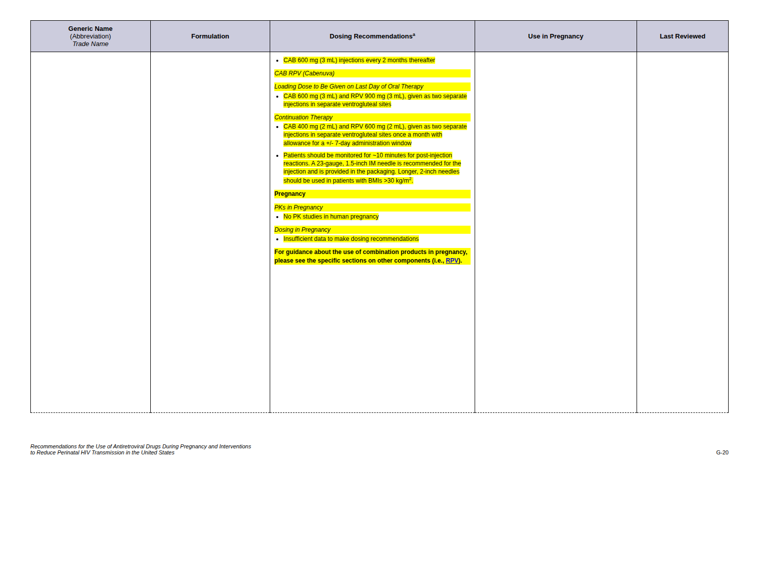| Generic Name (Abbreviation) Trade Name | Formulation | Dosing Recommendations a | Use in Pregnancy | Last Reviewed |
| --- | --- | --- | --- | --- |
| | | CAB 600 mg (3 mL) injections every 2 months thereafter CAB RPV (Cabenuva) Loading Dose to Be Given on Last Day of Oral Therapy CAB 600 mg (3 mL) and RPV 900 mg (3 mL), given as two separate injections in separate ventrogluteal sites Continuation Therapy CAB 400 mg (2 mL) and RPV 600 mg (2 mL), given as two separate injections in separate ventrogluteal sites once a month with allowance for a +/- 7-day administration window Patients should be monitored for ~10 minutes for post-injection reactions. A 23-gauge, 1.5-inch IM needle is recommended for the injection and is provided in the packaging. Longer, 2-inch needles should be used in patients with BMIs >30 kg/m 2 . Pregnancy PKs in Pregnancy No PK studies in human pregnancy Dosing in Pregnancy Insufficient data to make dosing recommendations For guidance about the use of combination products in pregnancy, please see the specific sections on other components (i.e., RPV ). | | |
Recommendations for the Use of Antiretroviral Drugs During Pregnancy and Interventions
to Reduce Perinatal HIV Transmission in the United States
G-20